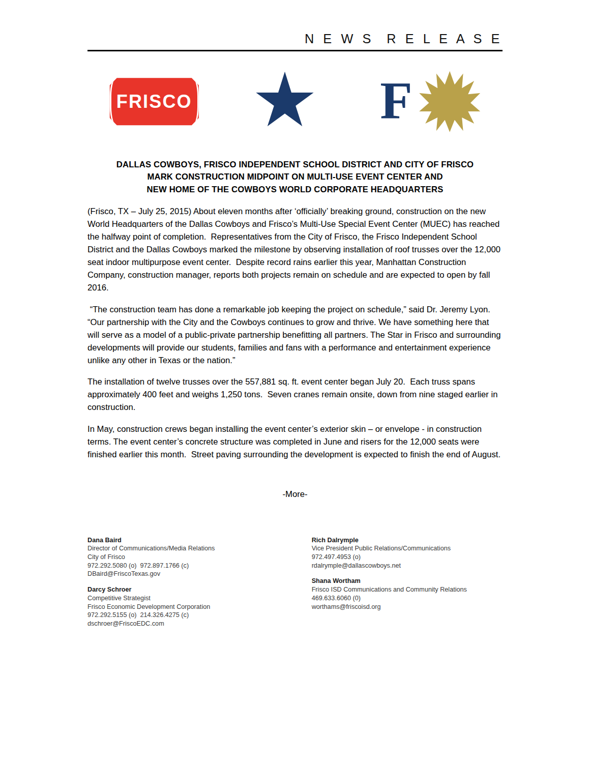N E W S R E L E A S E
FRISCO
F
DALLAS COWBOYS, FRISCO INDEPENDENT SCHOOL DISTRICT AND CITY OF FRISCO
MARK CONSTRUCTION MIDPOINT ON MULTI-USE EVENT CENTER AND
NEW HOME OF THE COWBOYS WORLD CORPORATE HEADQUARTERS
(Frisco, TX – July 25, 2015) About eleven months after ‘officially’ breaking ground, construction on the new World Headquarters of the Dallas Cowboys and Frisco’s Multi-Use Special Event Center (MUEC) has reached the halfway point of completion. Representatives from the City of Frisco, the Frisco Independent School District and the Dallas Cowboys marked the milestone by observing installation of roof trusses over the 12,000 seat indoor multipurpose event center. Despite record rains earlier this year, Manhattan Construction Company, construction manager, reports both projects remain on schedule and are expected to open by fall 2016.
“The construction team has done a remarkable job keeping the project on schedule,” said Dr. Jeremy Lyon. “Our partnership with the City and the Cowboys continues to grow and thrive. We have something here that will serve as a model of a public-private partnership benefitting all partners. The Star in Frisco and surrounding developments will provide our students, families and fans with a performance and entertainment experience unlike any other in Texas or the nation.”
The installation of twelve trusses over the 557,881 sq. ft. event center began July 20. Each truss spans approximately 400 feet and weighs 1,250 tons. Seven cranes remain onsite, down from nine staged earlier in construction.
In May, construction crews began installing the event center’s exterior skin – or envelope - in construction terms. The event center’s concrete structure was completed in June and risers for the 12,000 seats were finished earlier this month. Street paving surrounding the development is expected to finish the end of August.
-More-
Dana Baird
Director of Communications/Media Relations
City of Frisco
972.292.5080 (o) 972.897.1766 (c)
DBaird@FriscoTexas.gov
Darcy Schroer
Competitive Strategist
Frisco Economic Development Corporation
972.292.5155 (o) 214.326.4275 (c)
dschroer@FriscoEDC.com
Rich Dalrymple
Vice President Public Relations/Communications
972.497.4953 (o)
rdalrymple@dallascowboys.net
Shana Wortham
Frisco ISD Communications and Community Relations
469.633.6060 (0)
worthams@friscoisd.org